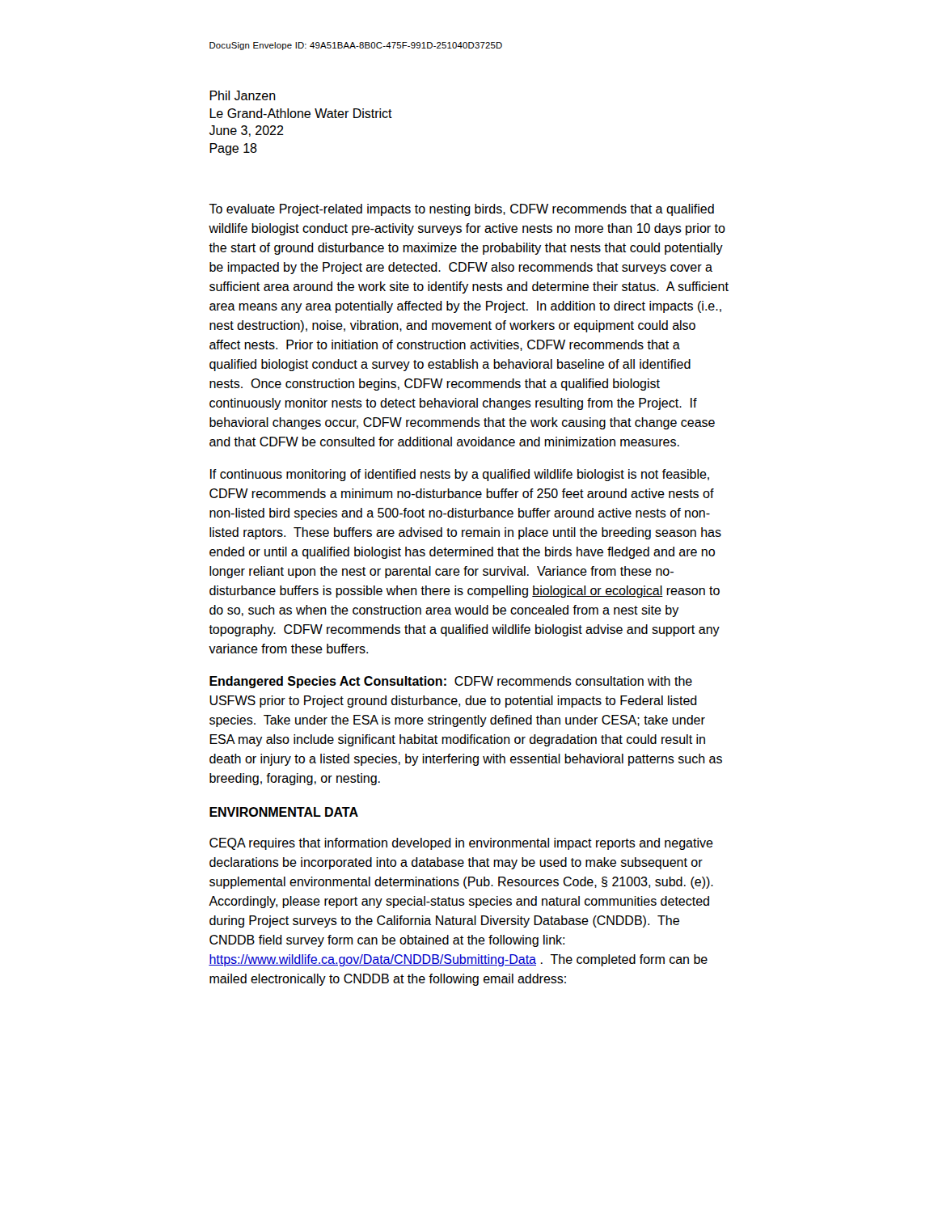DocuSign Envelope ID: 49A51BAA-8B0C-475F-991D-251040D3725D
Phil Janzen
Le Grand-Athlone Water District
June 3, 2022
Page 18
To evaluate Project-related impacts to nesting birds, CDFW recommends that a qualified wildlife biologist conduct pre-activity surveys for active nests no more than 10 days prior to the start of ground disturbance to maximize the probability that nests that could potentially be impacted by the Project are detected. CDFW also recommends that surveys cover a sufficient area around the work site to identify nests and determine their status. A sufficient area means any area potentially affected by the Project. In addition to direct impacts (i.e., nest destruction), noise, vibration, and movement of workers or equipment could also affect nests. Prior to initiation of construction activities, CDFW recommends that a qualified biologist conduct a survey to establish a behavioral baseline of all identified nests. Once construction begins, CDFW recommends that a qualified biologist continuously monitor nests to detect behavioral changes resulting from the Project. If behavioral changes occur, CDFW recommends that the work causing that change cease and that CDFW be consulted for additional avoidance and minimization measures.
If continuous monitoring of identified nests by a qualified wildlife biologist is not feasible, CDFW recommends a minimum no-disturbance buffer of 250 feet around active nests of non-listed bird species and a 500-foot no-disturbance buffer around active nests of non-listed raptors. These buffers are advised to remain in place until the breeding season has ended or until a qualified biologist has determined that the birds have fledged and are no longer reliant upon the nest or parental care for survival. Variance from these no-disturbance buffers is possible when there is compelling biological or ecological reason to do so, such as when the construction area would be concealed from a nest site by topography. CDFW recommends that a qualified wildlife biologist advise and support any variance from these buffers.
Endangered Species Act Consultation: CDFW recommends consultation with the USFWS prior to Project ground disturbance, due to potential impacts to Federal listed species. Take under the ESA is more stringently defined than under CESA; take under ESA may also include significant habitat modification or degradation that could result in death or injury to a listed species, by interfering with essential behavioral patterns such as breeding, foraging, or nesting.
Environmental Data
CEQA requires that information developed in environmental impact reports and negative declarations be incorporated into a database that may be used to make subsequent or supplemental environmental determinations (Pub. Resources Code, § 21003, subd. (e)). Accordingly, please report any special-status species and natural communities detected during Project surveys to the California Natural Diversity Database (CNDDB). The CNDDB field survey form can be obtained at the following link: https://www.wildlife.ca.gov/Data/CNDDB/Submitting-Data . The completed form can be mailed electronically to CNDDB at the following email address: